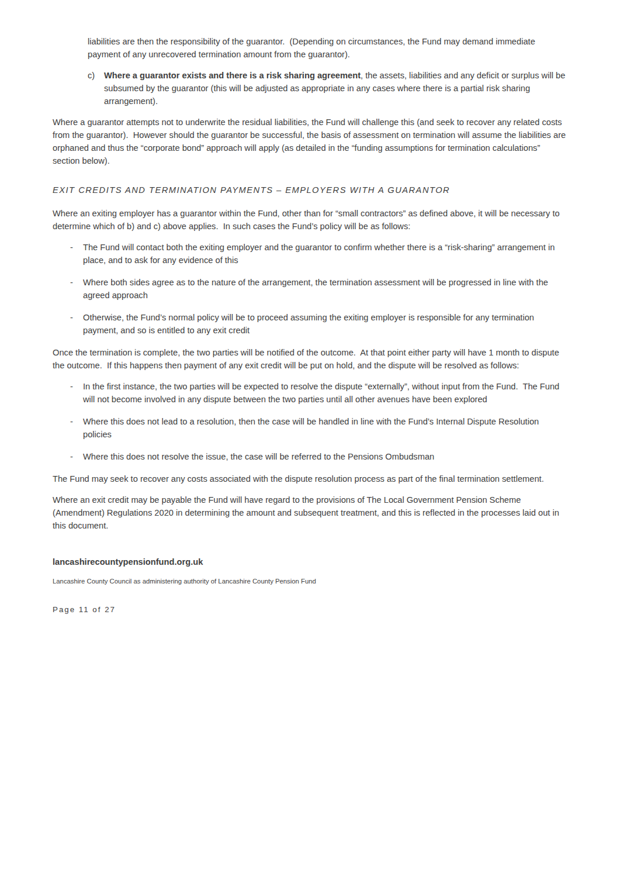liabilities are then the responsibility of the guarantor. (Depending on circumstances, the Fund may demand immediate payment of any unrecovered termination amount from the guarantor).
c) Where a guarantor exists and there is a risk sharing agreement, the assets, liabilities and any deficit or surplus will be subsumed by the guarantor (this will be adjusted as appropriate in any cases where there is a partial risk sharing arrangement).
Where a guarantor attempts not to underwrite the residual liabilities, the Fund will challenge this (and seek to recover any related costs from the guarantor). However should the guarantor be successful, the basis of assessment on termination will assume the liabilities are orphaned and thus the “corporate bond” approach will apply (as detailed in the “funding assumptions for termination calculations” section below).
EXIT CREDITS AND TERMINATION PAYMENTS – EMPLOYERS WITH A GUARANTOR
Where an exiting employer has a guarantor within the Fund, other than for “small contractors” as defined above, it will be necessary to determine which of b) and c) above applies. In such cases the Fund’s policy will be as follows:
The Fund will contact both the exiting employer and the guarantor to confirm whether there is a “risk-sharing” arrangement in place, and to ask for any evidence of this
Where both sides agree as to the nature of the arrangement, the termination assessment will be progressed in line with the agreed approach
Otherwise, the Fund’s normal policy will be to proceed assuming the exiting employer is responsible for any termination payment, and so is entitled to any exit credit
Once the termination is complete, the two parties will be notified of the outcome. At that point either party will have 1 month to dispute the outcome. If this happens then payment of any exit credit will be put on hold, and the dispute will be resolved as follows:
In the first instance, the two parties will be expected to resolve the dispute “externally”, without input from the Fund. The Fund will not become involved in any dispute between the two parties until all other avenues have been explored
Where this does not lead to a resolution, then the case will be handled in line with the Fund’s Internal Dispute Resolution policies
Where this does not resolve the issue, the case will be referred to the Pensions Ombudsman
The Fund may seek to recover any costs associated with the dispute resolution process as part of the final termination settlement.
Where an exit credit may be payable the Fund will have regard to the provisions of The Local Government Pension Scheme (Amendment) Regulations 2020 in determining the amount and subsequent treatment, and this is reflected in the processes laid out in this document.
lancashirecountypensionfund.org.uk
Lancashire County Council as administering authority of Lancashire County Pension Fund
Page 11 of 27